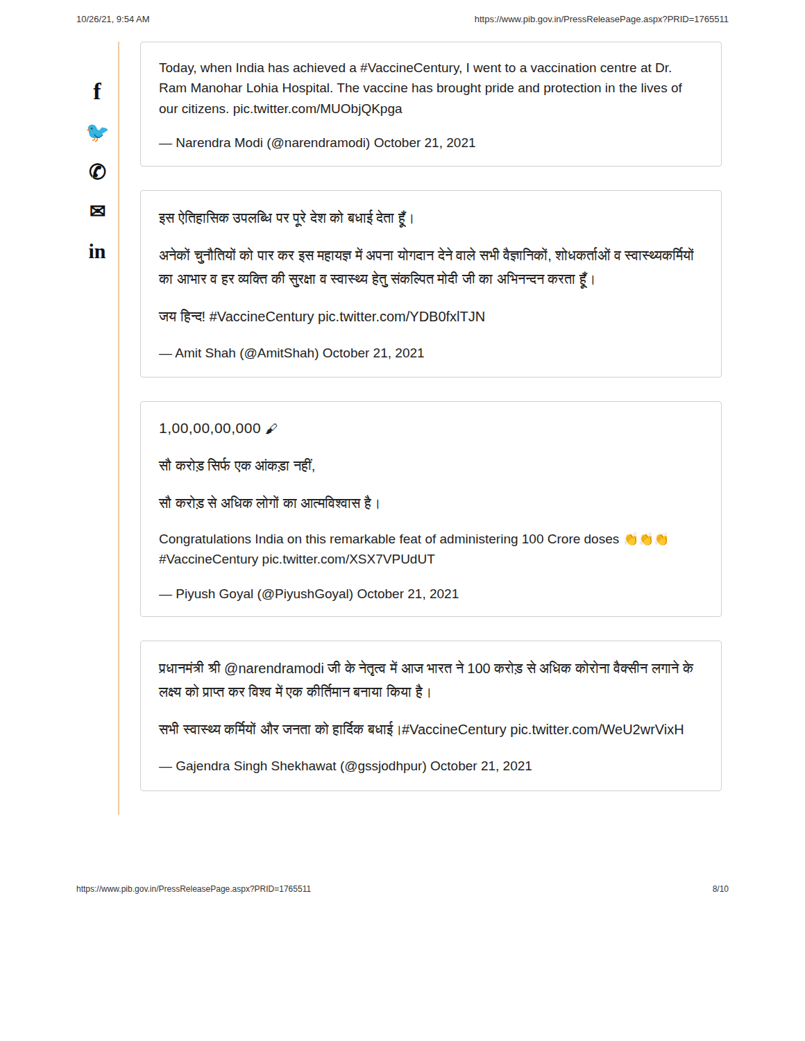10/26/21, 9:54 AM https://www.pib.gov.in/PressReleasePage.aspx?PRID=1765511
f 🐦 ✆ ✉ in
Today, when India has achieved a #VaccineCentury, I went to a vaccination centre at Dr. Ram Manohar Lohia Hospital. The vaccine has brought pride and protection in the lives of our citizens. pic.twitter.com/MUObjQKpga
— Narendra Modi (@narendramodi) October 21, 2021
इस ऐतिहासिक उपलब्धि पर पूरे देश को बधाई देता हूँ।
अनेकों चुनौतियों को पार कर इस महायज्ञ में अपना योगदान देने वाले सभी वैज्ञानिकों, शोधकर्ताओं व स्वास्थ्यकर्मियों का आभार व हर व्यक्ति की सुरक्षा व स्वास्थ्य हेतु संकल्पित मोदी जी का अभिनन्दन करता हूँ।
जय हिन्द! #VaccineCentury pic.twitter.com/YDB0fxlTJN
— Amit Shah (@AmitShah) October 21, 2021
1,00,00,00,000 🖌
सौ करोड़ सिर्फ एक आंकड़ा नहीं,
सौ करोड़ से अधिक लोगों का आत्मविश्वास है।
Congratulations India on this remarkable feat of administering 100 Crore doses 👏👏👏#VaccineCentury pic.twitter.com/XSX7VPUdUT
— Piyush Goyal (@PiyushGoyal) October 21, 2021
प्रधानमंत्री श्री @narendramodi जी के नेतृत्व में आज भारत ने 100 करोड़ से अधिक कोरोना वैक्सीन लगाने के लक्ष्य को प्राप्त कर विश्व में एक कीर्तिमान बनाया किया है।
सभी स्वास्थ्य कर्मियों और जनता को हार्दिक बधाई।#VaccineCentury pic.twitter.com/WeU2wrVixH
— Gajendra Singh Shekhawat (@gssjodhpur) October 21, 2021
https://www.pib.gov.in/PressReleasePage.aspx?PRID=1765511 8/10